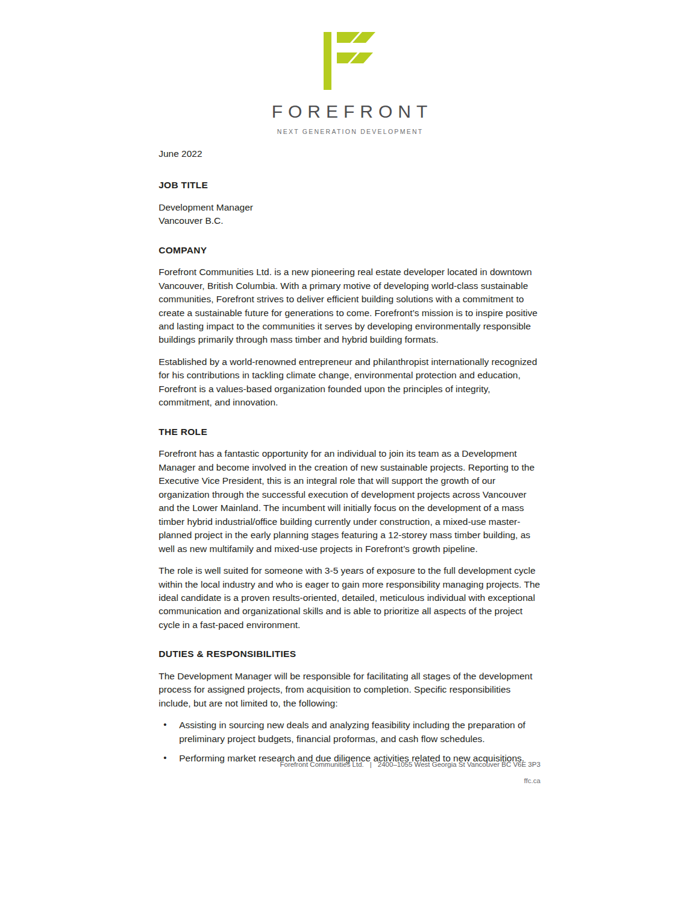FOREFRONT
NEXT GENERATION DEVELOPMENT
June 2022
JOB TITLE
Development Manager
Vancouver B.C.
COMPANY
Forefront Communities Ltd. is a new pioneering real estate developer located in downtown Vancouver, British Columbia. With a primary motive of developing world-class sustainable communities, Forefront strives to deliver efficient building solutions with a commitment to create a sustainable future for generations to come. Forefront’s mission is to inspire positive and lasting impact to the communities it serves by developing environmentally responsible buildings primarily through mass timber and hybrid building formats.
Established by a world-renowned entrepreneur and philanthropist internationally recognized for his contributions in tackling climate change, environmental protection and education, Forefront is a values-based organization founded upon the principles of integrity, commitment, and innovation.
THE ROLE
Forefront has a fantastic opportunity for an individual to join its team as a Development Manager and become involved in the creation of new sustainable projects. Reporting to the Executive Vice President, this is an integral role that will support the growth of our organization through the successful execution of development projects across Vancouver and the Lower Mainland. The incumbent will initially focus on the development of a mass timber hybrid industrial/office building currently under construction, a mixed-use master-planned project in the early planning stages featuring a 12-storey mass timber building, as well as new multifamily and mixed-use projects in Forefront’s growth pipeline.
The role is well suited for someone with 3-5 years of exposure to the full development cycle within the local industry and who is eager to gain more responsibility managing projects. The ideal candidate is a proven results-oriented, detailed, meticulous individual with exceptional communication and organizational skills and is able to prioritize all aspects of the project cycle in a fast-paced environment.
DUTIES & RESPONSIBILITIES
The Development Manager will be responsible for facilitating all stages of the development process for assigned projects, from acquisition to completion. Specific responsibilities include, but are not limited to, the following:
Assisting in sourcing new deals and analyzing feasibility including the preparation of preliminary project budgets, financial proformas, and cash flow schedules.
Performing market research and due diligence activities related to new acquisitions.
Forefront Communities Ltd.|2400–1055 West Georgia St Vancouver BC V6E 3P3
ffc.ca